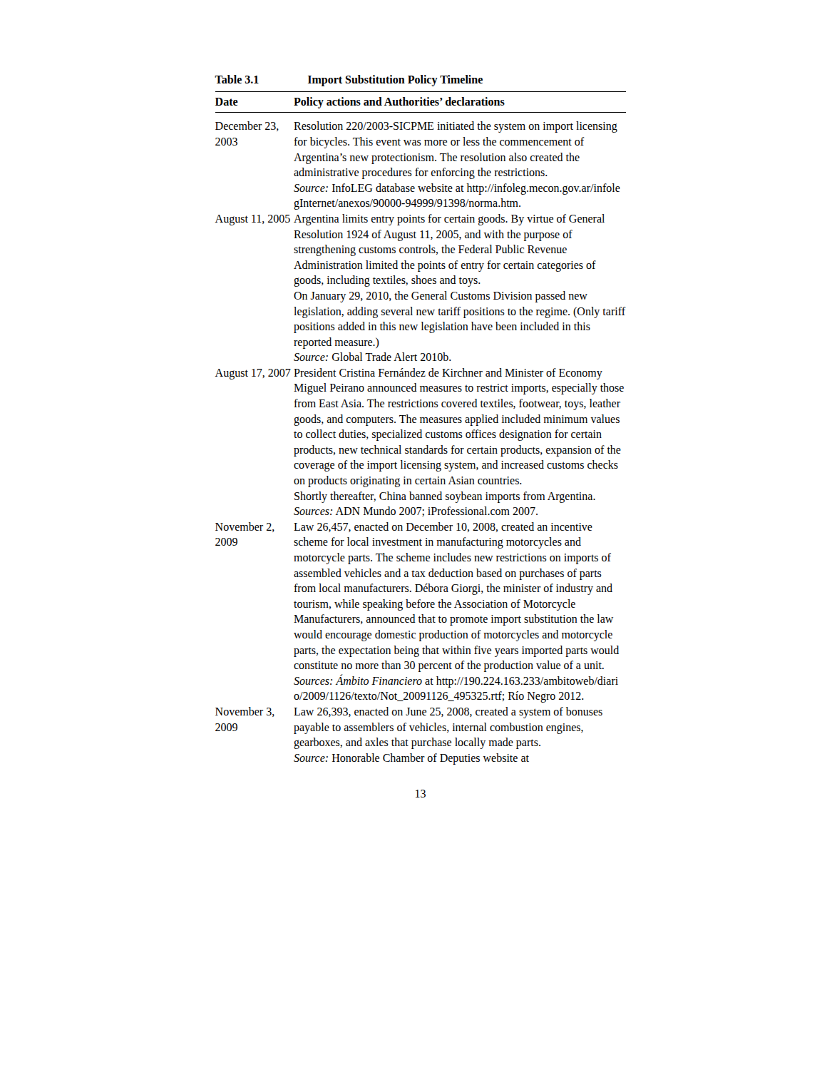Table 3.1 Import Substitution Policy Timeline
| Date | Policy actions and Authorities’ declarations |
| --- | --- |
| December 23, 2003 | Resolution 220/2003-SICPME initiated the system on import licensing for bicycles. This event was more or less the commencement of Argentina’s new protectionism. The resolution also created the administrative procedures for enforcing the restrictions. Source: InfoLEG database website at http://infoleg.mecon.gov.ar/infolegInternet/anexos/90000-94999/91398/norma.htm. |
| August 11, 2005 | Argentina limits entry points for certain goods. By virtue of General Resolution 1924 of August 11, 2005, and with the purpose of strengthening customs controls, the Federal Public Revenue Administration limited the points of entry for certain categories of goods, including textiles, shoes and toys. On January 29, 2010, the General Customs Division passed new legislation, adding several new tariff positions to the regime. (Only tariff positions added in this new legislation have been included in this reported measure.) Source: Global Trade Alert 2010b. |
| August 17, 2007 | President Cristina Fernández de Kirchner and Minister of Economy Miguel Peirano announced measures to restrict imports, especially those from East Asia. The restrictions covered textiles, footwear, toys, leather goods, and computers. The measures applied included minimum values to collect duties, specialized customs offices designation for certain products, new technical standards for certain products, expansion of the coverage of the import licensing system, and increased customs checks on products originating in certain Asian countries. Shortly thereafter, China banned soybean imports from Argentina. Sources: ADN Mundo 2007; iProfessional.com 2007. |
| November 2, 2009 | Law 26,457, enacted on December 10, 2008, created an incentive scheme for local investment in manufacturing motorcycles and motorcycle parts. The scheme includes new restrictions on imports of assembled vehicles and a tax deduction based on purchases of parts from local manufacturers. Débora Giorgi, the minister of industry and tourism, while speaking before the Association of Motorcycle Manufacturers, announced that to promote import substitution the law would encourage domestic production of motorcycles and motorcycle parts, the expectation being that within five years imported parts would constitute no more than 30 percent of the production value of a unit. Sources: Ámbito Financiero at http://190.224.163.233/ambitoweb/diario/2009/1126/texto/Not_20091126_495325.rtf; Río Negro 2012. |
| November 3, 2009 | Law 26,393, enacted on June 25, 2008, created a system of bonuses payable to assemblers of vehicles, internal combustion engines, gearboxes, and axles that purchase locally made parts. Source: Honorable Chamber of Deputies website at |
13